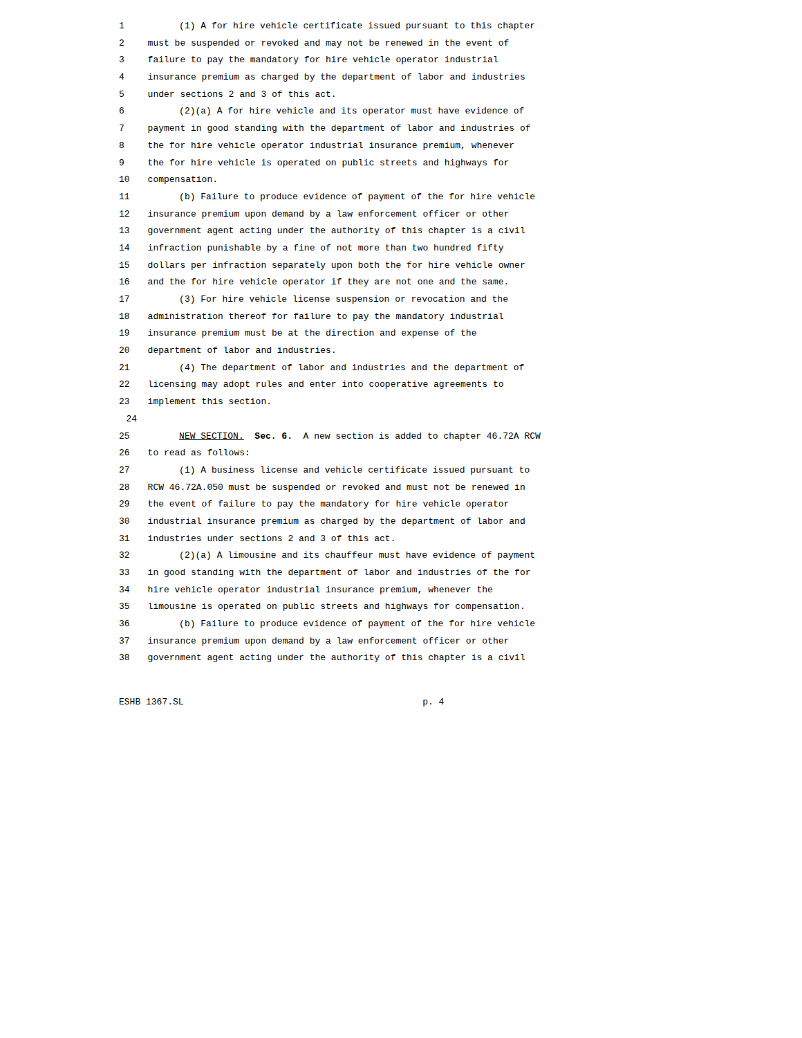(1) A for hire vehicle certificate issued pursuant to this chapter
must be suspended or revoked and may not be renewed in the event of
failure to pay the mandatory for hire vehicle operator industrial
insurance premium as charged by the department of labor and industries
under sections 2 and 3 of this act.
(2)(a) A for hire vehicle and its operator must have evidence of
payment in good standing with the department of labor and industries of
the for hire vehicle operator industrial insurance premium, whenever
the for hire vehicle is operated on public streets and highways for
compensation.
(b) Failure to produce evidence of payment of the for hire vehicle
insurance premium upon demand by a law enforcement officer or other
government agent acting under the authority of this chapter is a civil
infraction punishable by a fine of not more than two hundred fifty
dollars per infraction separately upon both the for hire vehicle owner
and the for hire vehicle operator if they are not one and the same.
(3) For hire vehicle license suspension or revocation and the
administration thereof for failure to pay the mandatory industrial
insurance premium must be at the direction and expense of the
department of labor and industries.
(4) The department of labor and industries and the department of
licensing may adopt rules and enter into cooperative agreements to
implement this section.
NEW SECTION. Sec. 6. A new section is added to chapter 46.72A RCW
to read as follows:
(1) A business license and vehicle certificate issued pursuant to
RCW 46.72A.050 must be suspended or revoked and must not be renewed in
the event of failure to pay the mandatory for hire vehicle operator
industrial insurance premium as charged by the department of labor and
industries under sections 2 and 3 of this act.
(2)(a) A limousine and its chauffeur must have evidence of payment
in good standing with the department of labor and industries of the for
hire vehicle operator industrial insurance premium, whenever the
limousine is operated on public streets and highways for compensation.
(b) Failure to produce evidence of payment of the for hire vehicle
insurance premium upon demand by a law enforcement officer or other
government agent acting under the authority of this chapter is a civil
ESHB 1367.SL p. 4